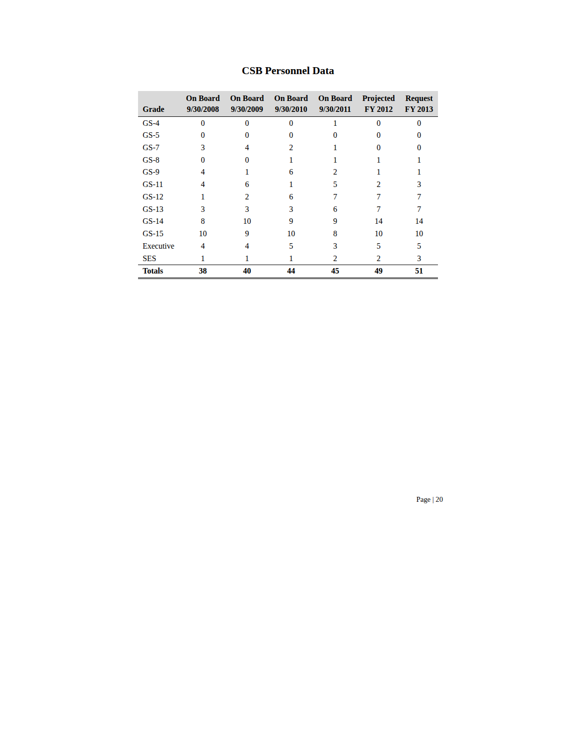CSB Personnel Data
| Grade | On Board 9/30/2008 | On Board 9/30/2009 | On Board 9/30/2010 | On Board 9/30/2011 | Projected FY 2012 | Request FY 2013 |
| --- | --- | --- | --- | --- | --- | --- |
| GS-4 | 0 | 0 | 0 | 1 | 0 | 0 |
| GS-5 | 0 | 0 | 0 | 0 | 0 | 0 |
| GS-7 | 3 | 4 | 2 | 1 | 0 | 0 |
| GS-8 | 0 | 0 | 1 | 1 | 1 | 1 |
| GS-9 | 4 | 1 | 6 | 2 | 1 | 1 |
| GS-11 | 4 | 6 | 1 | 5 | 2 | 3 |
| GS-12 | 1 | 2 | 6 | 7 | 7 | 7 |
| GS-13 | 3 | 3 | 3 | 6 | 7 | 7 |
| GS-14 | 8 | 10 | 9 | 9 | 14 | 14 |
| GS-15 | 10 | 9 | 10 | 8 | 10 | 10 |
| Executive | 4 | 4 | 5 | 3 | 5 | 5 |
| SES | 1 | 1 | 1 | 2 | 2 | 3 |
| Totals | 38 | 40 | 44 | 45 | 49 | 51 |
Page | 20